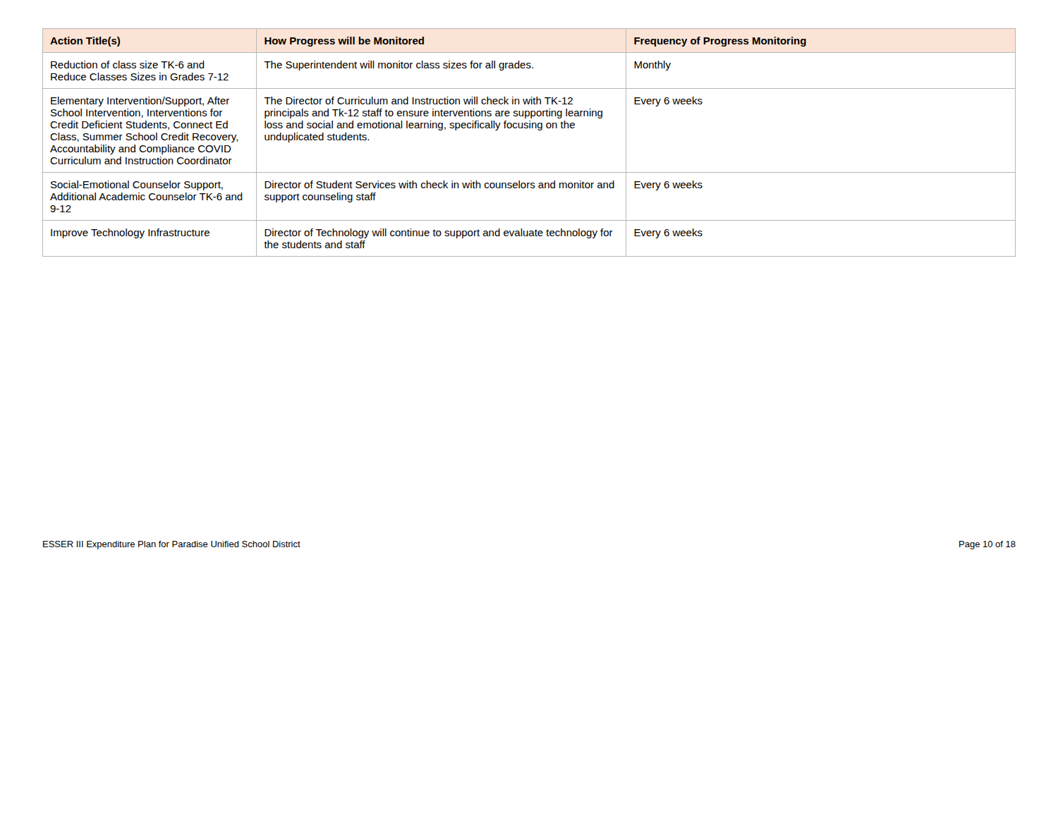| Action Title(s) | How Progress will be Monitored | Frequency of Progress Monitoring |
| --- | --- | --- |
| Reduction of class size TK-6 and Reduce Classes Sizes in Grades 7-12 | The Superintendent will monitor class sizes for all grades. | Monthly |
| Elementary Intervention/Support, After School Intervention, Interventions for Credit Deficient Students, Connect Ed Class, Summer School Credit Recovery, Accountability and Compliance COVID Curriculum and Instruction Coordinator | The Director of Curriculum and Instruction will check in with TK-12 principals and Tk-12 staff to ensure interventions are supporting learning loss and social and emotional learning, specifically focusing on the unduplicated students. | Every 6 weeks |
| Social-Emotional Counselor Support, Additional Academic Counselor TK-6 and 9-12 | Director of Student Services with check in with counselors and monitor and support counseling staff | Every 6 weeks |
| Improve Technology Infrastructure | Director of Technology will continue to support and evaluate technology for the students and staff | Every 6 weeks |
ESSER III Expenditure Plan for Paradise Unified School District Page 10 of 18